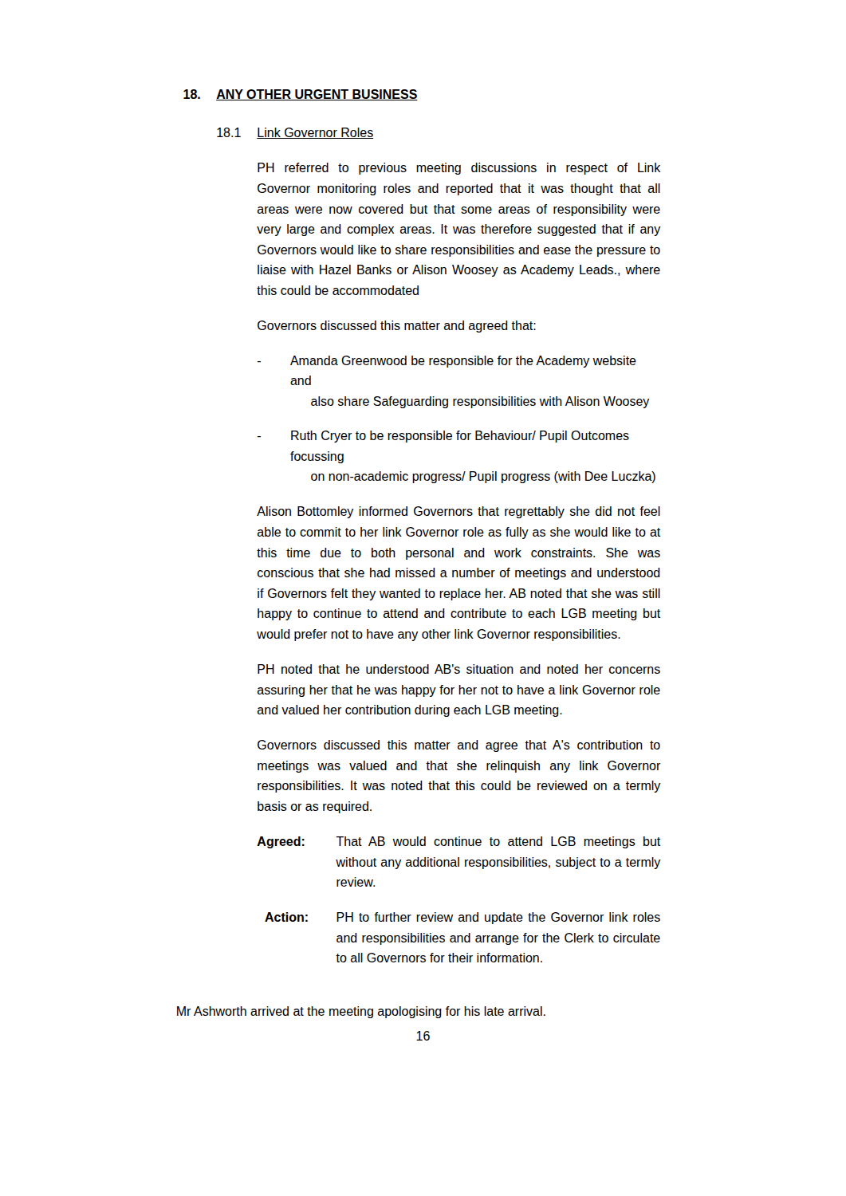18.
ANY OTHER URGENT BUSINESS
18.1
Link Governor Roles
PH referred to previous meeting discussions in respect of Link Governor monitoring roles and reported that it was thought that all areas were now covered but that some areas of responsibility were very large and complex areas. It was therefore suggested that if any Governors would like to share responsibilities and ease the pressure to liaise with Hazel Banks or Alison Woosey as Academy Leads., where this could be accommodated
Governors discussed this matter and agreed that:
- Amanda Greenwood be responsible for the Academy website and also share Safeguarding responsibilities with Alison Woosey
- Ruth Cryer to be responsible for Behaviour/ Pupil Outcomes focussing on non-academic progress/ Pupil progress (with Dee Luczka)
Alison Bottomley informed Governors that regrettably she did not feel able to commit to her link Governor role as fully as she would like to at this time due to both personal and work constraints. She was conscious that she had missed a number of meetings and understood if Governors felt they wanted to replace her. AB noted that she was still happy to continue to attend and contribute to each LGB meeting but would prefer not to have any other link Governor responsibilities.
PH noted that he understood AB's situation and noted her concerns assuring her that he was happy for her not to have a link Governor role and valued her contribution during each LGB meeting.
Governors discussed this matter and agree that A's contribution to meetings was valued and that she relinquish any link Governor responsibilities. It was noted that this could be reviewed on a termly basis or as required.
Agreed:
That AB would continue to attend LGB meetings but without any additional responsibilities, subject to a termly review.
Action:
PH to further review and update the Governor link roles and responsibilities and arrange for the Clerk to circulate to all Governors for their information.
Mr Ashworth arrived at the meeting apologising for his late arrival.
16